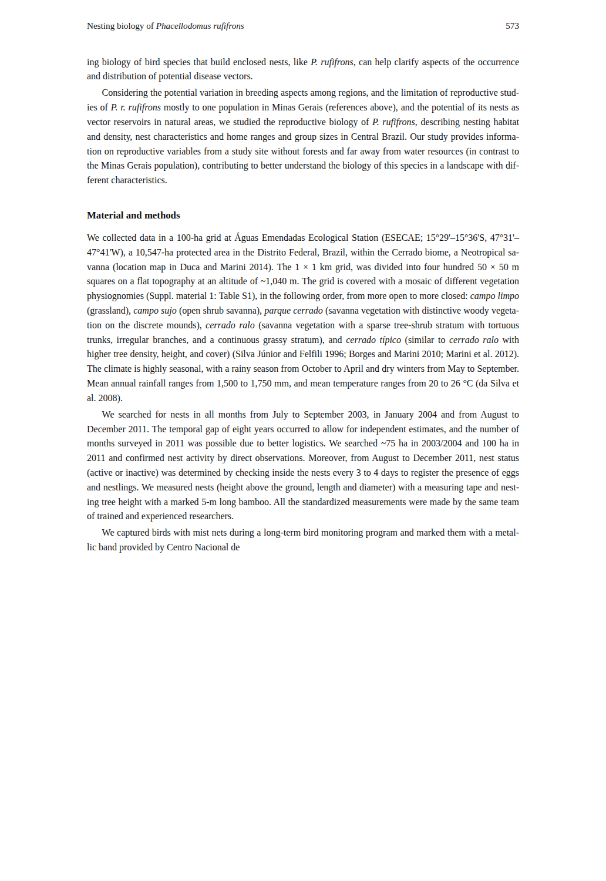Nesting biology of Phacellodomus rufifrons 573
ing biology of bird species that build enclosed nests, like P. rufifrons, can help clarify aspects of the occurrence and distribution of potential disease vectors.
Considering the potential variation in breeding aspects among regions, and the limitation of reproductive studies of P. r. rufifrons mostly to one population in Minas Gerais (references above), and the potential of its nests as vector reservoirs in natural areas, we studied the reproductive biology of P. rufifrons, describing nesting habitat and density, nest characteristics and home ranges and group sizes in Central Brazil. Our study provides information on reproductive variables from a study site without forests and far away from water resources (in contrast to the Minas Gerais population), contributing to better understand the biology of this species in a landscape with different characteristics.
Material and methods
We collected data in a 100-ha grid at Águas Emendadas Ecological Station (ESECAE; 15°29'–15°36'S, 47°31'–47°41'W), a 10,547-ha protected area in the Distrito Federal, Brazil, within the Cerrado biome, a Neotropical savanna (location map in Duca and Marini 2014). The 1 × 1 km grid, was divided into four hundred 50 × 50 m squares on a flat topography at an altitude of ~1,040 m. The grid is covered with a mosaic of different vegetation physiognomies (Suppl. material 1: Table S1), in the following order, from more open to more closed: campo limpo (grassland), campo sujo (open shrub savanna), parque cerrado (savanna vegetation with distinctive woody vegetation on the discrete mounds), cerrado ralo (savanna vegetation with a sparse tree-shrub stratum with tortuous trunks, irregular branches, and a continuous grassy stratum), and cerrado típico (similar to cerrado ralo with higher tree density, height, and cover) (Silva Júnior and Felfili 1996; Borges and Marini 2010; Marini et al. 2012). The climate is highly seasonal, with a rainy season from October to April and dry winters from May to September. Mean annual rainfall ranges from 1,500 to 1,750 mm, and mean temperature ranges from 20 to 26 °C (da Silva et al. 2008).
We searched for nests in all months from July to September 2003, in January 2004 and from August to December 2011. The temporal gap of eight years occurred to allow for independent estimates, and the number of months surveyed in 2011 was possible due to better logistics. We searched ~75 ha in 2003/2004 and 100 ha in 2011 and confirmed nest activity by direct observations. Moreover, from August to December 2011, nest status (active or inactive) was determined by checking inside the nests every 3 to 4 days to register the presence of eggs and nestlings. We measured nests (height above the ground, length and diameter) with a measuring tape and nesting tree height with a marked 5-m long bamboo. All the standardized measurements were made by the same team of trained and experienced researchers.
We captured birds with mist nets during a long-term bird monitoring program and marked them with a metallic band provided by Centro Nacional de